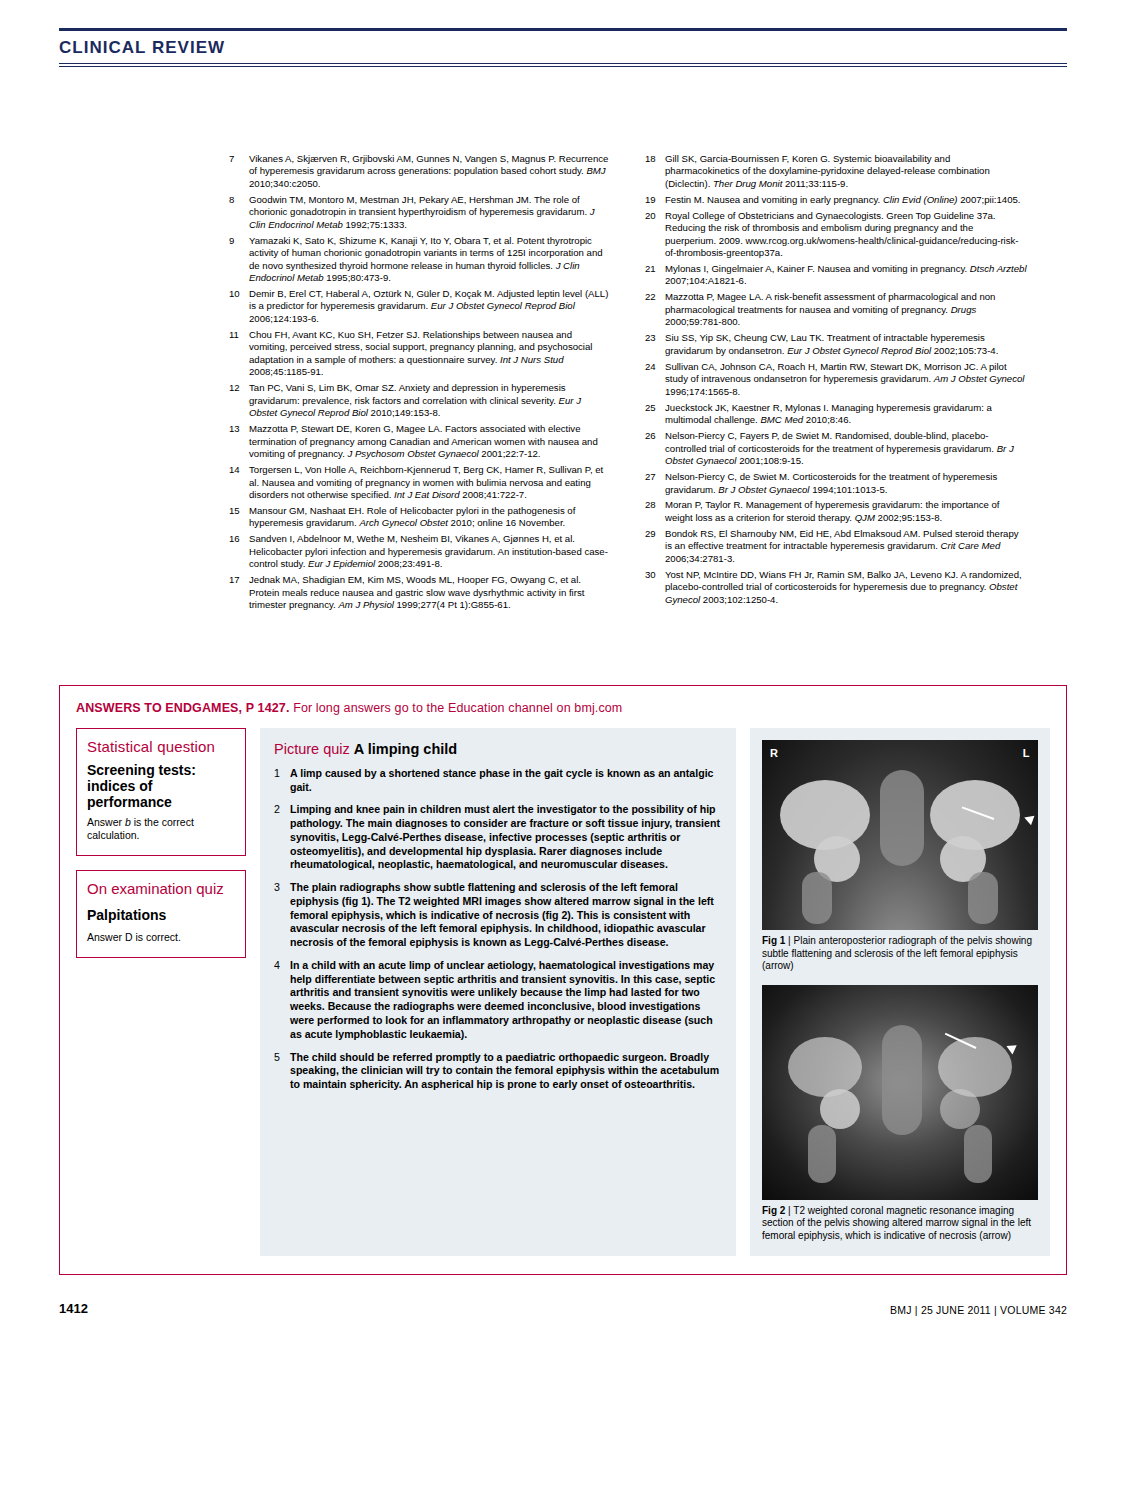Clinical review
7 Vikanes A, Skjærven R, Grjibovski AM, Gunnes N, Vangen S, Magnus P. Recurrence of hyperemesis gravidarum across generations: population based cohort study. BMJ 2010;340:c2050.
8 Goodwin TM, Montoro M, Mestman JH, Pekary AE, Hershman JM. The role of chorionic gonadotropin in transient hyperthyroidism of hyperemesis gravidarum. J Clin Endocrinol Metab 1992;75:1333.
9 Yamazaki K, Sato K, Shizume K, Kanaji Y, Ito Y, Obara T, et al. Potent thyrotropic activity of human chorionic gonadotropin variants in terms of 125I incorporation and de novo synthesized thyroid hormone release in human thyroid follicles. J Clin Endocrinol Metab 1995;80:473-9.
10 Demir B, Erel CT, Haberal A, Oztürk N, Güler D, Koçak M. Adjusted leptin level (ALL) is a predictor for hyperemesis gravidarum. Eur J Obstet Gynecol Reprod Biol 2006;124:193-6.
11 Chou FH, Avant KC, Kuo SH, Fetzer SJ. Relationships between nausea and vomiting, perceived stress, social support, pregnancy planning, and psychosocial adaptation in a sample of mothers: a questionnaire survey. Int J Nurs Stud 2008;45:1185-91.
12 Tan PC, Vani S, Lim BK, Omar SZ. Anxiety and depression in hyperemesis gravidarum: prevalence, risk factors and correlation with clinical severity. Eur J Obstet Gynecol Reprod Biol 2010;149:153-8.
13 Mazzotta P, Stewart DE, Koren G, Magee LA. Factors associated with elective termination of pregnancy among Canadian and American women with nausea and vomiting of pregnancy. J Psychosom Obstet Gynaecol 2001;22:7-12.
14 Torgersen L, Von Holle A, Reichborn-Kjennerud T, Berg CK, Hamer R, Sullivan P, et al. Nausea and vomiting of pregnancy in women with bulimia nervosa and eating disorders not otherwise specified. Int J Eat Disord 2008;41:722-7.
15 Mansour GM, Nashaat EH. Role of Helicobacter pylori in the pathogenesis of hyperemesis gravidarum. Arch Gynecol Obstet 2010; online 16 November.
16 Sandven I, Abdelnoor M, Wethe M, Nesheim BI, Vikanes A, Gjønnes H, et al. Helicobacter pylori infection and hyperemesis gravidarum. An institution-based case-control study. Eur J Epidemiol 2008;23:491-8.
17 Jednak MA, Shadigian EM, Kim MS, Woods ML, Hooper FG, Owyang C, et al. Protein meals reduce nausea and gastric slow wave dysrhythmic activity in first trimester pregnancy. Am J Physiol 1999;277(4 Pt 1):G855-61.
18 Gill SK, Garcia-Bournissen F, Koren G. Systemic bioavailability and pharmacokinetics of the doxylamine-pyridoxine delayed-release combination (Diclectin). Ther Drug Monit 2011;33:115-9.
19 Festin M. Nausea and vomiting in early pregnancy. Clin Evid (Online) 2007;pii:1405.
20 Royal College of Obstetricians and Gynaecologists. Green Top Guideline 37a. Reducing the risk of thrombosis and embolism during pregnancy and the puerperium. 2009. www.rcog.org.uk/womens-health/clinical-guidance/reducing-risk-of-thrombosis-greentop37a.
21 Mylonas I, Gingelmaier A, Kainer F. Nausea and vomiting in pregnancy. Dtsch Arztebl 2007;104:A1821-6.
22 Mazzotta P, Magee LA. A risk-benefit assessment of pharmacological and non pharmacological treatments for nausea and vomiting of pregnancy. Drugs 2000;59:781-800.
23 Siu SS, Yip SK, Cheung CW, Lau TK. Treatment of intractable hyperemesis gravidarum by ondansetron. Eur J Obstet Gynecol Reprod Biol 2002;105:73-4.
24 Sullivan CA, Johnson CA, Roach H, Martin RW, Stewart DK, Morrison JC. A pilot study of intravenous ondansetron for hyperemesis gravidarum. Am J Obstet Gynecol 1996;174:1565-8.
25 Jueckstock JK, Kaestner R, Mylonas I. Managing hyperemesis gravidarum: a multimodal challenge. BMC Med 2010;8:46.
26 Nelson-Piercy C, Fayers P, de Swiet M. Randomised, double-blind, placebo-controlled trial of corticosteroids for the treatment of hyperemesis gravidarum. Br J Obstet Gynaecol 2001;108:9-15.
27 Nelson-Piercy C, de Swiet M. Corticosteroids for the treatment of hyperemesis gravidarum. Br J Obstet Gynaecol 1994;101:1013-5.
28 Moran P, Taylor R. Management of hyperemesis gravidarum: the importance of weight loss as a criterion for steroid therapy. QJM 2002;95:153-8.
29 Bondok RS, El Sharnouby NM, Eid HE, Abd Elmaksoud AM. Pulsed steroid therapy is an effective treatment for intractable hyperemesis gravidarum. Crit Care Med 2006;34:2781-3.
30 Yost NP, McIntire DD, Wians FH Jr, Ramin SM, Balko JA, Leveno KJ. A randomized, placebo-controlled trial of corticosteroids for hyperemesis due to pregnancy. Obstet Gynecol 2003;102:1250-4.
Answers to endgames, p 1427. For long answers go to the Education channel on bmj.com
Statistical question
Screening tests: indices of performance
Answer b is the correct calculation.
On examination quiz
Palpitations
Answer D is correct.
Picture quiz A limping child
1 A limp caused by a shortened stance phase in the gait cycle is known as an antalgic gait.
2 Limping and knee pain in children must alert the investigator to the possibility of hip pathology. The main diagnoses to consider are fracture or soft tissue injury, transient synovitis, Legg-Calvé-Perthes disease, infective processes (septic arthritis or osteomyelitis), and developmental hip dysplasia. Rarer diagnoses include rheumatological, neoplastic, haematological, and neuromuscular diseases.
3 The plain radiographs show subtle flattening and sclerosis of the left femoral epiphysis (fig 1). The T2 weighted MRI images show altered marrow signal in the left femoral epiphysis, which is indicative of necrosis (fig 2). This is consistent with avascular necrosis of the left femoral epiphysis. In childhood, idiopathic avascular necrosis of the femoral epiphysis is known as Legg-Calvé-Perthes disease.
4 In a child with an acute limp of unclear aetiology, haematological investigations may help differentiate between septic arthritis and transient synovitis. In this case, septic arthritis and transient synovitis were unlikely because the limp had lasted for two weeks. Because the radiographs were deemed inconclusive, blood investigations were performed to look for an inflammatory arthropathy or neoplastic disease (such as acute lymphoblastic leukaemia).
5 The child should be referred promptly to a paediatric orthopaedic surgeon. Broadly speaking, the clinician will try to contain the femoral epiphysis within the acetabulum to maintain sphericity. An aspherical hip is prone to early onset of osteoarthritis.
R L
Fig 1 | Plain anteroposterior radiograph of the pelvis showing subtle flattening and sclerosis of the left femoral epiphysis (arrow)
Fig 2 | T2 weighted coronal magnetic resonance imaging section of the pelvis showing altered marrow signal in the left femoral epiphysis, which is indicative of necrosis (arrow)
1412
BMJ | 25 JUNE 2011 | VOLUME 342